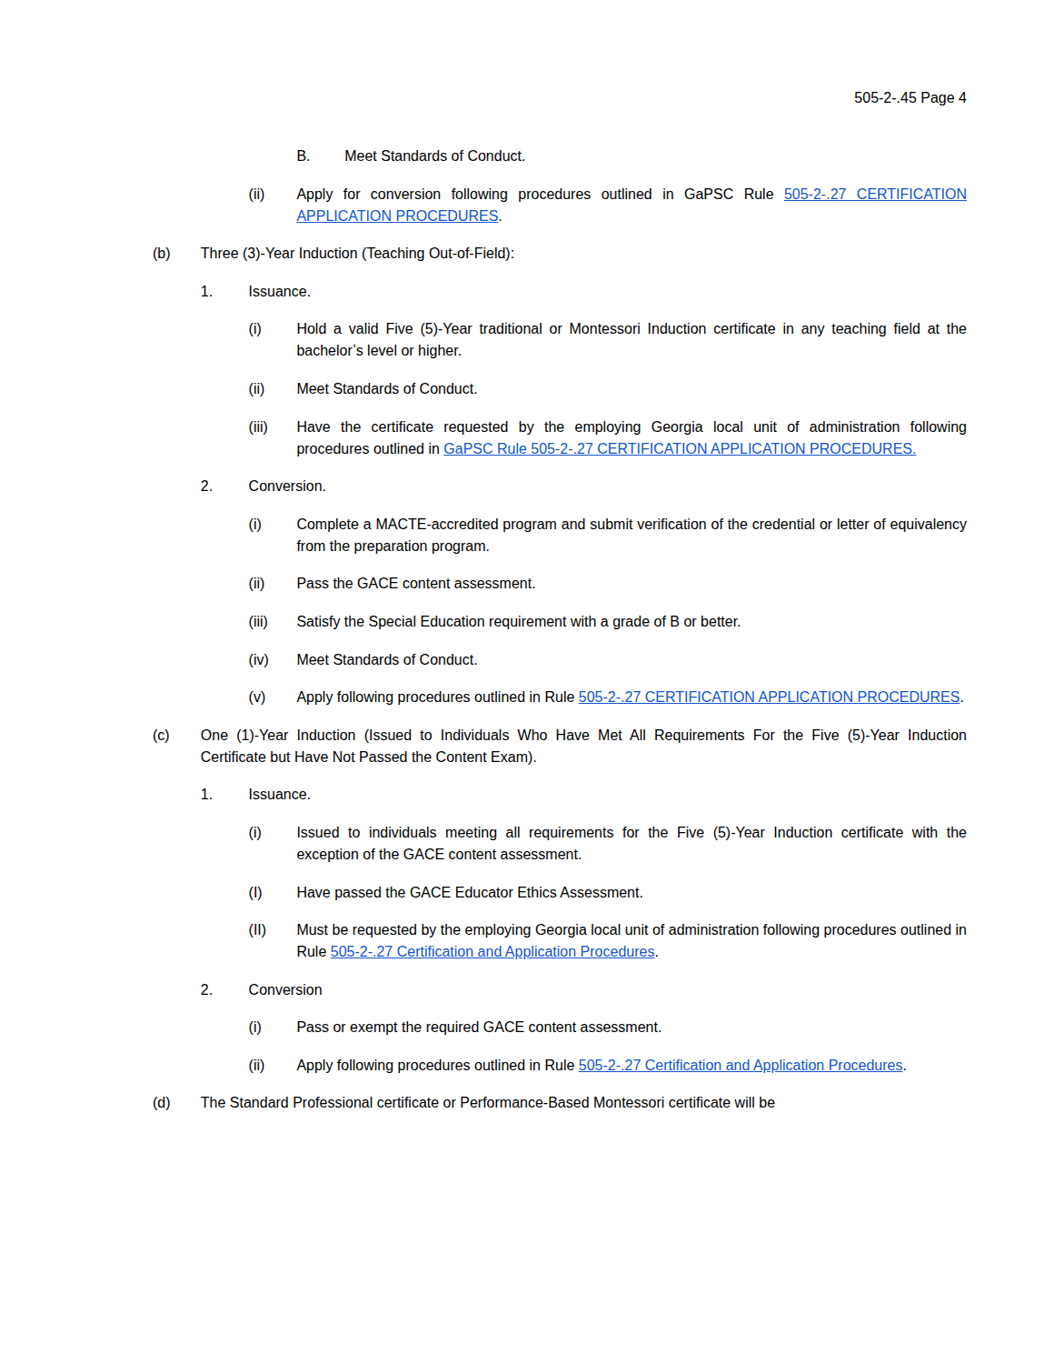505-2-.45 Page 4
B. Meet Standards of Conduct.
(ii) Apply for conversion following procedures outlined in GaPSC Rule 505-2-.27 CERTIFICATION APPLICATION PROCEDURES.
(b) Three (3)-Year Induction (Teaching Out-of-Field):
1. Issuance.
(i) Hold a valid Five (5)-Year traditional or Montessori Induction certificate in any teaching field at the bachelor’s level or higher.
(ii) Meet Standards of Conduct.
(iii) Have the certificate requested by the employing Georgia local unit of administration following procedures outlined in GaPSC Rule 505-2-.27 CERTIFICATION APPLICATION PROCEDURES.
2. Conversion.
(i) Complete a MACTE-accredited program and submit verification of the credential or letter of equivalency from the preparation program.
(ii) Pass the GACE content assessment.
(iii) Satisfy the Special Education requirement with a grade of B or better.
(iv) Meet Standards of Conduct.
(v) Apply following procedures outlined in Rule 505-2-.27 CERTIFICATION APPLICATION PROCEDURES.
(c) One (1)-Year Induction (Issued to Individuals Who Have Met All Requirements For the Five (5)-Year Induction Certificate but Have Not Passed the Content Exam).
1. Issuance.
(i) Issued to individuals meeting all requirements for the Five (5)-Year Induction certificate with the exception of the GACE content assessment.
(I) Have passed the GACE Educator Ethics Assessment.
(II) Must be requested by the employing Georgia local unit of administration following procedures outlined in Rule 505-2-.27 Certification and Application Procedures.
2. Conversion
(i) Pass or exempt the required GACE content assessment.
(ii) Apply following procedures outlined in Rule 505-2-.27 Certification and Application Procedures.
(d) The Standard Professional certificate or Performance-Based Montessori certificate will be